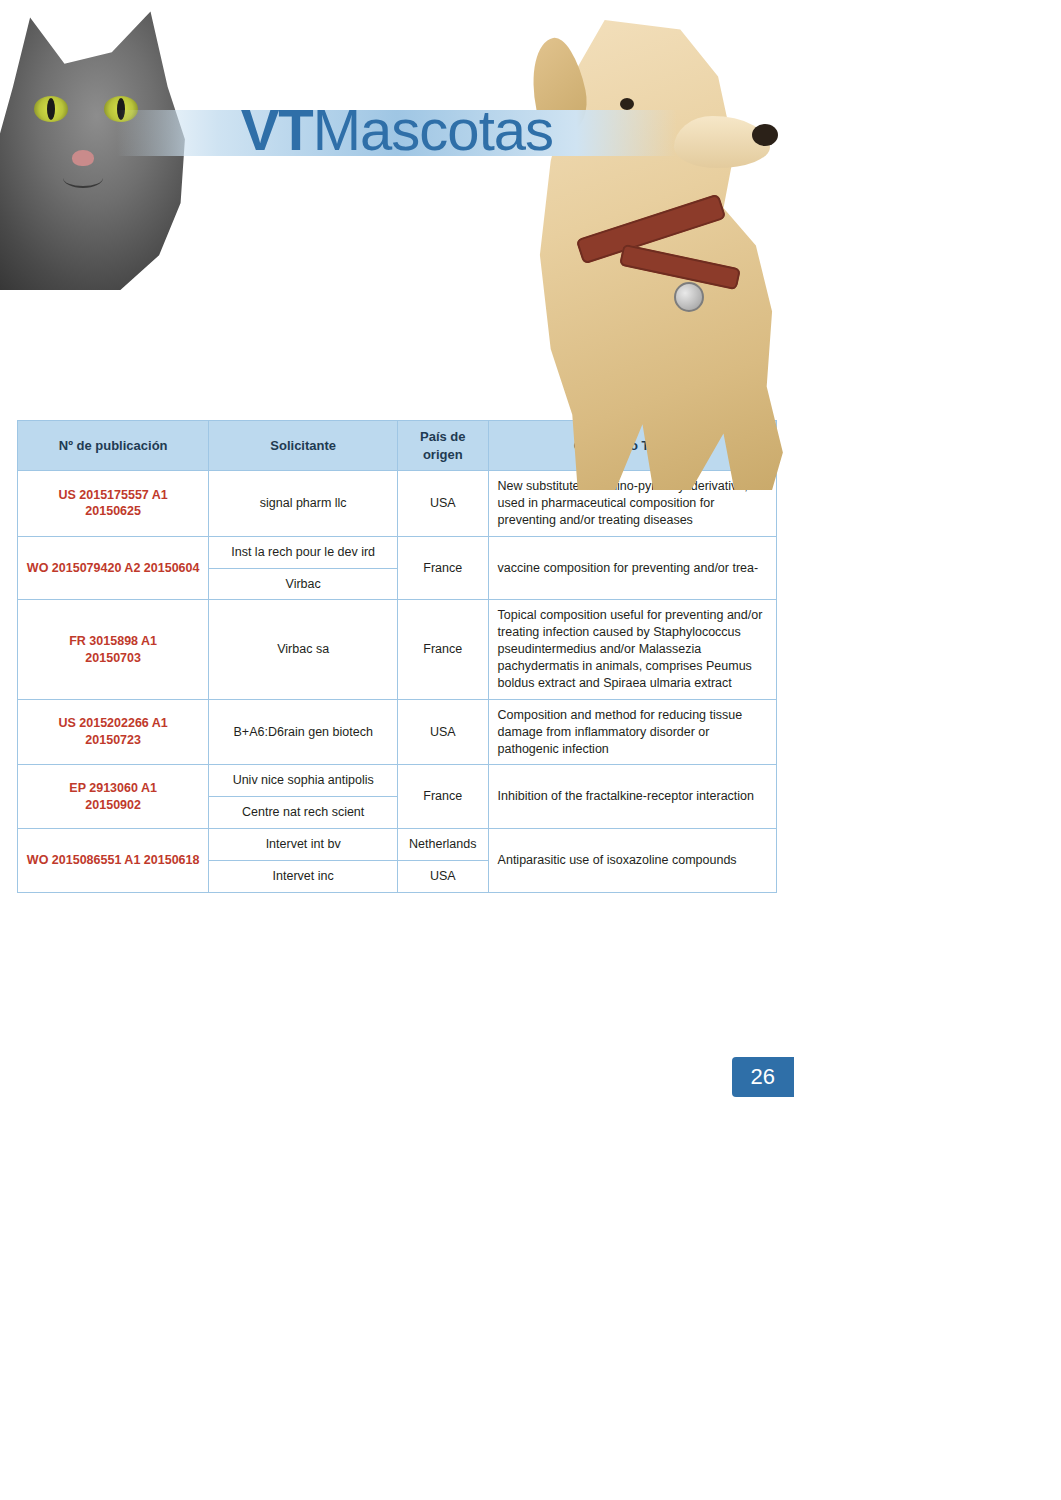VTMascotas
| Nº de publicación | Solicitante | País de origen | Contenido Técnico |
| --- | --- | --- | --- |
| US 2015175557 A1 20150625 | signal pharm llc | USA | New substituted diamino-pyrimidyl derivative, used in pharmaceutical composition for preventing and/or treating diseases |
| WO 2015079420 A2 20150604 | Inst la rech pour le dev ird | France | vaccine composition for preventing and/or trea- |
| Virbac |
| FR 3015898 A1 20150703 | Virbac sa | France | Topical composition useful for preventing and/or treating infection caused by Staphylococcus pseudintermedius and/or Malassezia pachydermatis in animals, comprises Peumus boldus extract and Spiraea ulmaria extract |
| US 2015202266 A1 20150723 | B+A6:D6rain gen biotech | USA | Composition and method for reducing tissue damage from inflammatory disorder or pathogenic infection |
| EP 2913060 A1 20150902 | Univ nice sophia antipolis | France | Inhibition of the fractalkine-receptor interaction |
| Centre nat rech scient |
| WO 2015086551 A1 20150618 | Intervet int bv | Netherlands | Antiparasitic use of isoxazoline compounds |
| Intervet inc | USA |
26